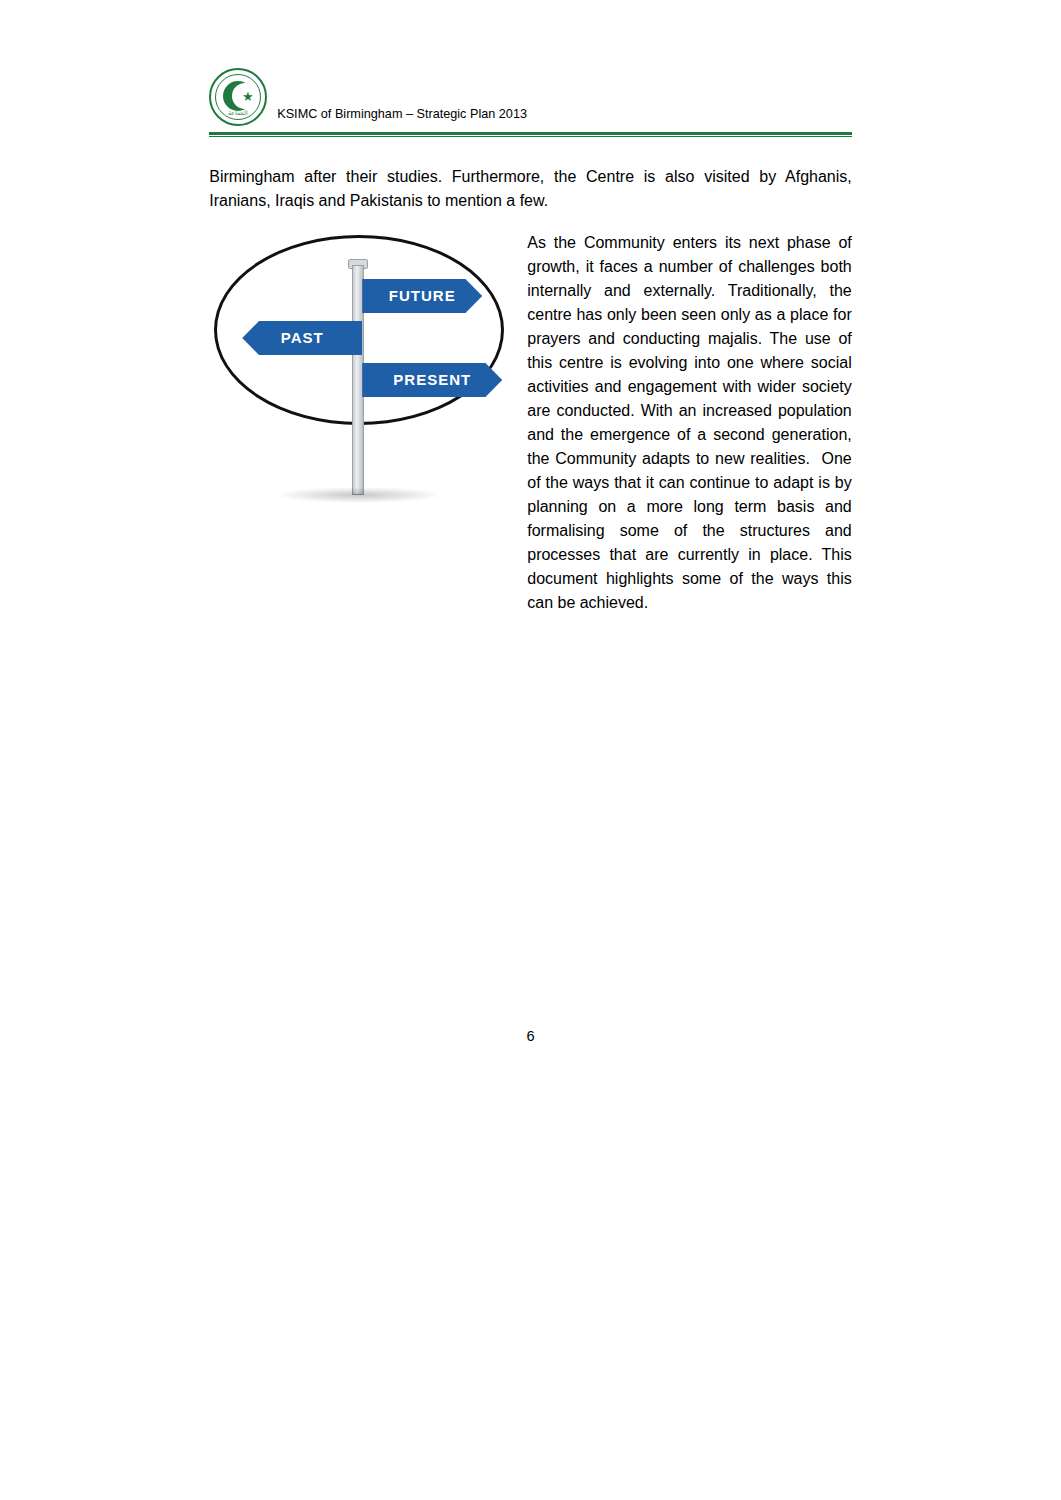★
الجماعة
KSIMC of Birmingham – Strategic Plan 2013
Birmingham after their studies. Furthermore, the Centre is also visited by Afghanis, Iranians, Iraqis and Pakistanis to mention a few.
FUTURE
PAST
PRESENT
As the Community enters its next phase of growth, it faces a number of challenges both internally and externally. Traditionally, the centre has only been seen only as a place for prayers and conducting majalis. The use of this centre is evolving into one where social activities and engagement with wider society are conducted. With an increased population and the emergence of a second generation, the Community adapts to new realities. One of the ways that it can continue to adapt is by planning on a more long term basis and formalising some of the structures and processes that are currently in place. This document highlights some of the ways this can be achieved.
6